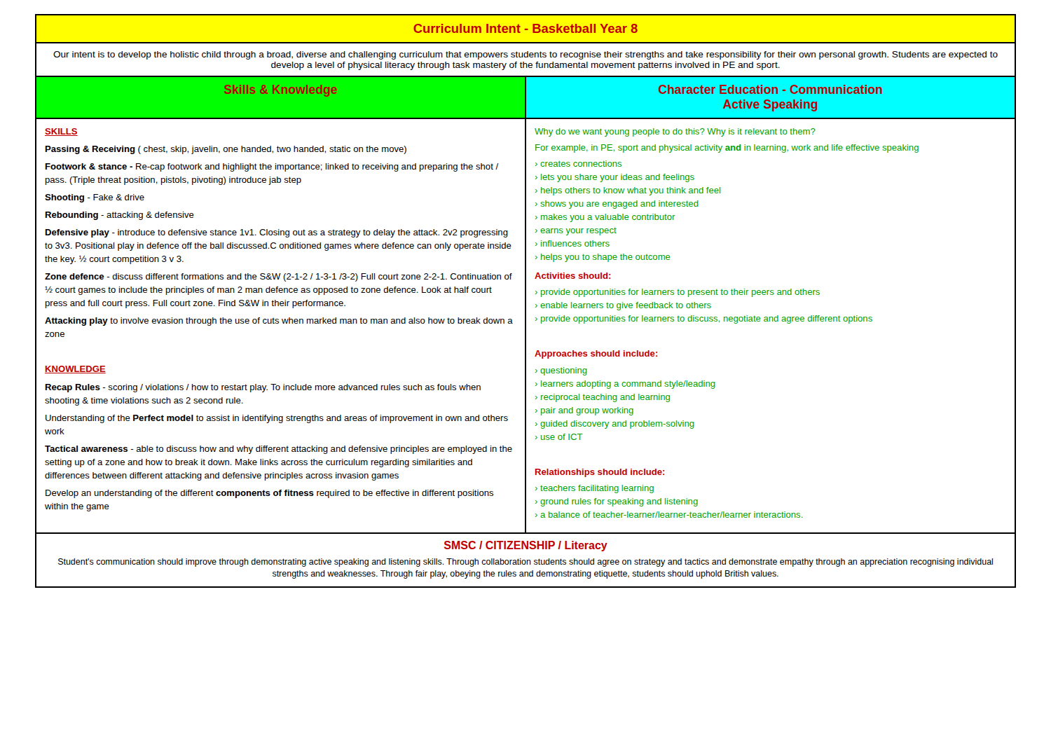| Curriculum Intent - Basketball Year 8 |
| Our intent is to develop the holistic child through a broad, diverse and challenging curriculum that empowers students to recognise their strengths and take responsibility for their own personal growth. Students are expected to develop a level of physical literacy through task mastery of the fundamental movement patterns involved in PE and sport. |
| Skills & Knowledge | Character Education - Communication Active Speaking |
| SKILLS Passing & Receiving ( chest, skip, javelin, one handed, two handed, static on the move) Footwork & stance - Re-cap footwork and highlight the importance; linked to receiving and preparing the shot / pass. (Triple threat position, pistols, pivoting) introduce jab step Shooting - Fake & drive Rebounding - attacking & defensive Defensive play - introduce to defensive stance 1v1. Closing out as a strategy to delay the attack. 2v2 progressing to 3v3. Positional play in defence off the ball discussed.C onditioned games where defence can only operate inside the key. ½ court competition 3 v 3. Zone defence - discuss different formations and the S&W (2-1-2 / 1-3-1 /3-2) Full court zone 2-2-1. Continuation of ½ court games to include the principles of man 2 man defence as opposed to zone defence. Look at half court press and full court press. Full court zone. Find S&W in their performance. Attacking play to involve evasion through the use of cuts when marked man to man and also how to break down a zone KNOWLEDGE Recap Rules - scoring / violations / how to restart play. To include more advanced rules such as fouls when shooting & time violations such as 2 second rule. Understanding of the Perfect model to assist in identifying strengths and areas of improvement in own and others work Tactical awareness - able to discuss how and why different attacking and defensive principles are employed in the setting up of a zone and how to break it down. Make links across the curriculum regarding similarities and differences between different attacking and defensive principles across invasion games Develop an understanding of the different components of fitness required to be effective in different positions within the game | Why do we want young people to do this? Why is it relevant to them? For example, in PE, sport and physical activity and in learning, work and life effective speaking creates connections lets you share your ideas and feelings helps others to know what you think and feel shows you are engaged and interested makes you a valuable contributor earns your respect influences others helps you to shape the outcome Activities should: provide opportunities for learners to present to their peers and others enable learners to give feedback to others provide opportunities for learners to discuss, negotiate and agree different options Approaches should include: questioning learners adopting a command style/leading reciprocal teaching and learning pair and group working guided discovery and problem-solving use of ICT Relationships should include: teachers facilitating learning ground rules for speaking and listening a balance of teacher-learner/learner-teacher/learner interactions. |
| SMSC / CITIZENSHIP / Literacy Student's communication should improve through demonstrating active speaking and listening skills. Through collaboration students should agree on strategy and tactics and demonstrate empathy through an appreciation recognising individual strengths and weaknesses. Through fair play, obeying the rules and demonstrating etiquette, students should uphold British values. |